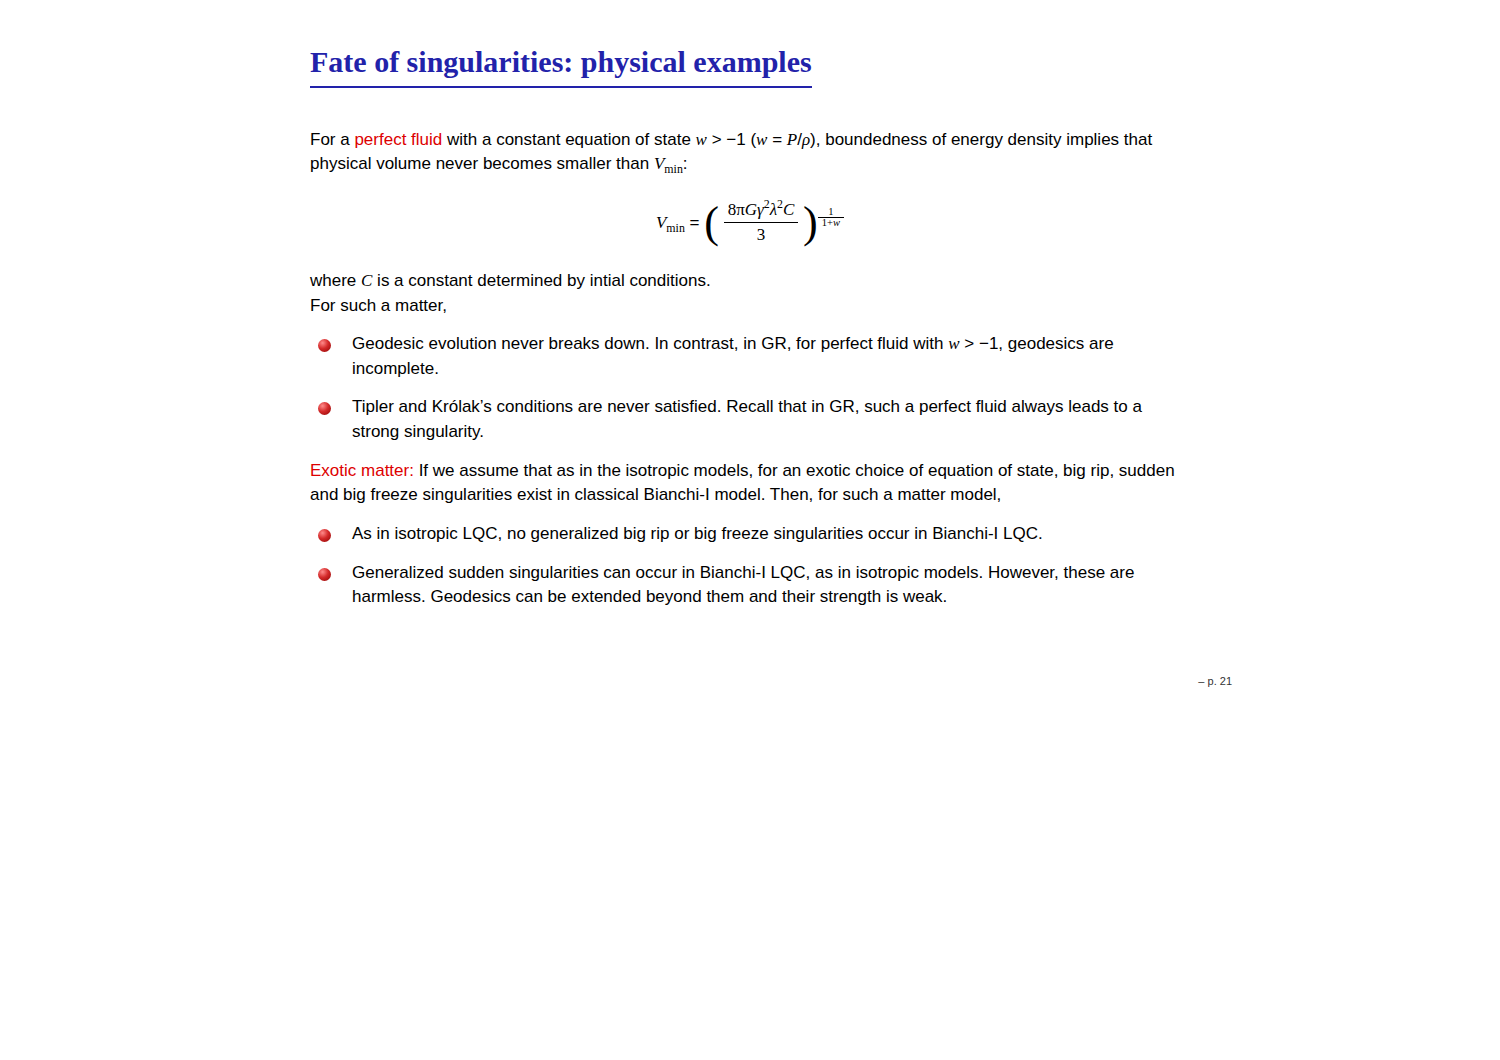Fate of singularities: physical examples
For a perfect fluid with a constant equation of state w > −1 (w = P/ρ), boundedness of energy density implies that physical volume never becomes smaller than Vmin:
Vmin = ( 8πGγ2λ2C 3 ) 11+w
where C is a constant determined by intial conditions.
For such a matter,
Geodesic evolution never breaks down. In contrast, in GR, for perfect fluid with w > −1, geodesics are incomplete.
Tipler and Królak’s conditions are never satisfied. Recall that in GR, such a perfect fluid always leads to a strong singularity.
Exotic matter: If we assume that as in the isotropic models, for an exotic choice of equation of state, big rip, sudden and big freeze singularities exist in classical Bianchi-I model. Then, for such a matter model,
As in isotropic LQC, no generalized big rip or big freeze singularities occur in Bianchi-I LQC.
Generalized sudden singularities can occur in Bianchi-I LQC, as in isotropic models. However, these are harmless. Geodesics can be extended beyond them and their strength is weak.
– p. 21